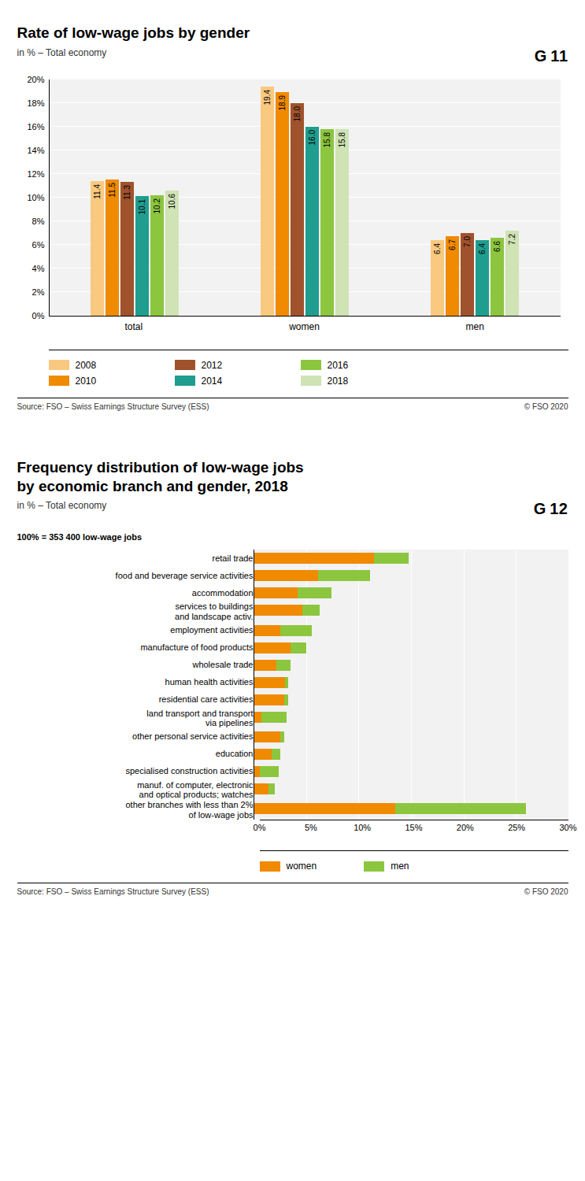Rate of low-wage jobs by gender
in % – Total economy
G 11
0%
2%
4%
6%
8%
10%
12%
14%
16%
18%
20%
11.4
11.5
11.3
10.1
10.2
10.6
19.4
18.9
18.0
16.0
15.8
15.8
6.4
6.7
7.0
6.4
6.6
7.2
total
women
men
2008
2012
2016
2010
2014
2018
Source: FSO – Swiss Earnings Structure Survey (ESS)
© FSO 2020
Frequency distribution of low-wage jobs
by economic branch and gender, 2018
in % – Total economy
G 12
100% = 353 400 low-wage jobs
| retail trade | |
| food and beverage service activities | |
| accommodation | |
| services to buildings and landscape activ. | |
| employment activities | |
| manufacture of food products | |
| wholesale trade | |
| human health activities | |
| residential care activities | |
| land transport and transport via pipelines | |
| other personal service activities | |
| education | |
| specialised construction activities | |
| manuf. of computer, electronic and optical products; watches | |
| other branches with less than 2% of low-wage jobs | |
0% 5% 10% 15% 20% 25% 30%
women
men
Source: FSO – Swiss Earnings Structure Survey (ESS)
© FSO 2020